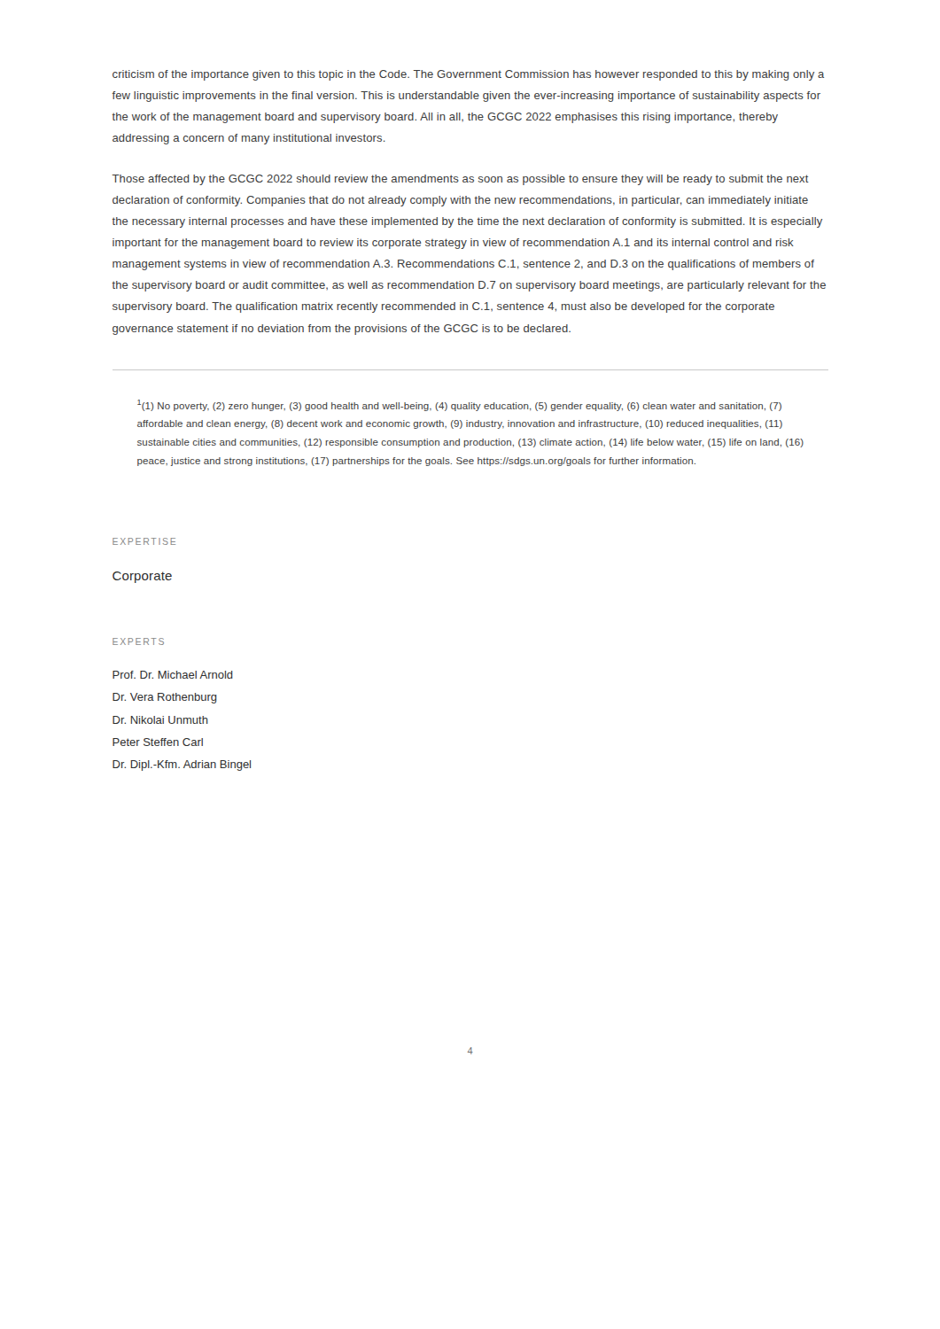criticism of the importance given to this topic in the Code. The Government Commission has however responded to this by making only a few linguistic improvements in the final version. This is understandable given the ever-increasing importance of sustainability aspects for the work of the management board and supervisory board. All in all, the GCGC 2022 emphasises this rising importance, thereby addressing a concern of many institutional investors.
Those affected by the GCGC 2022 should review the amendments as soon as possible to ensure they will be ready to submit the next declaration of conformity. Companies that do not already comply with the new recommendations, in particular, can immediately initiate the necessary internal processes and have these implemented by the time the next declaration of conformity is submitted. It is especially important for the management board to review its corporate strategy in view of recommendation A.1 and its internal control and risk management systems in view of recommendation A.3. Recommendations C.1, sentence 2, and D.3 on the qualifications of members of the supervisory board or audit committee, as well as recommendation D.7 on supervisory board meetings, are particularly relevant for the supervisory board. The qualification matrix recently recommended in C.1, sentence 4, must also be developed for the corporate governance statement if no deviation from the provisions of the GCGC is to be declared.
1(1) No poverty, (2) zero hunger, (3) good health and well-being, (4) quality education, (5) gender equality, (6) clean water and sanitation, (7) affordable and clean energy, (8) decent work and economic growth, (9) industry, innovation and infrastructure, (10) reduced inequalities, (11) sustainable cities and communities, (12) responsible consumption and production, (13) climate action, (14) life below water, (15) life on land, (16) peace, justice and strong institutions, (17) partnerships for the goals. See https://sdgs.un.org/goals for further information.
Expertise
Corporate
Experts
Prof. Dr. Michael Arnold
Dr. Vera Rothenburg
Dr. Nikolai Unmuth
Peter Steffen Carl
Dr. Dipl.-Kfm. Adrian Bingel
4